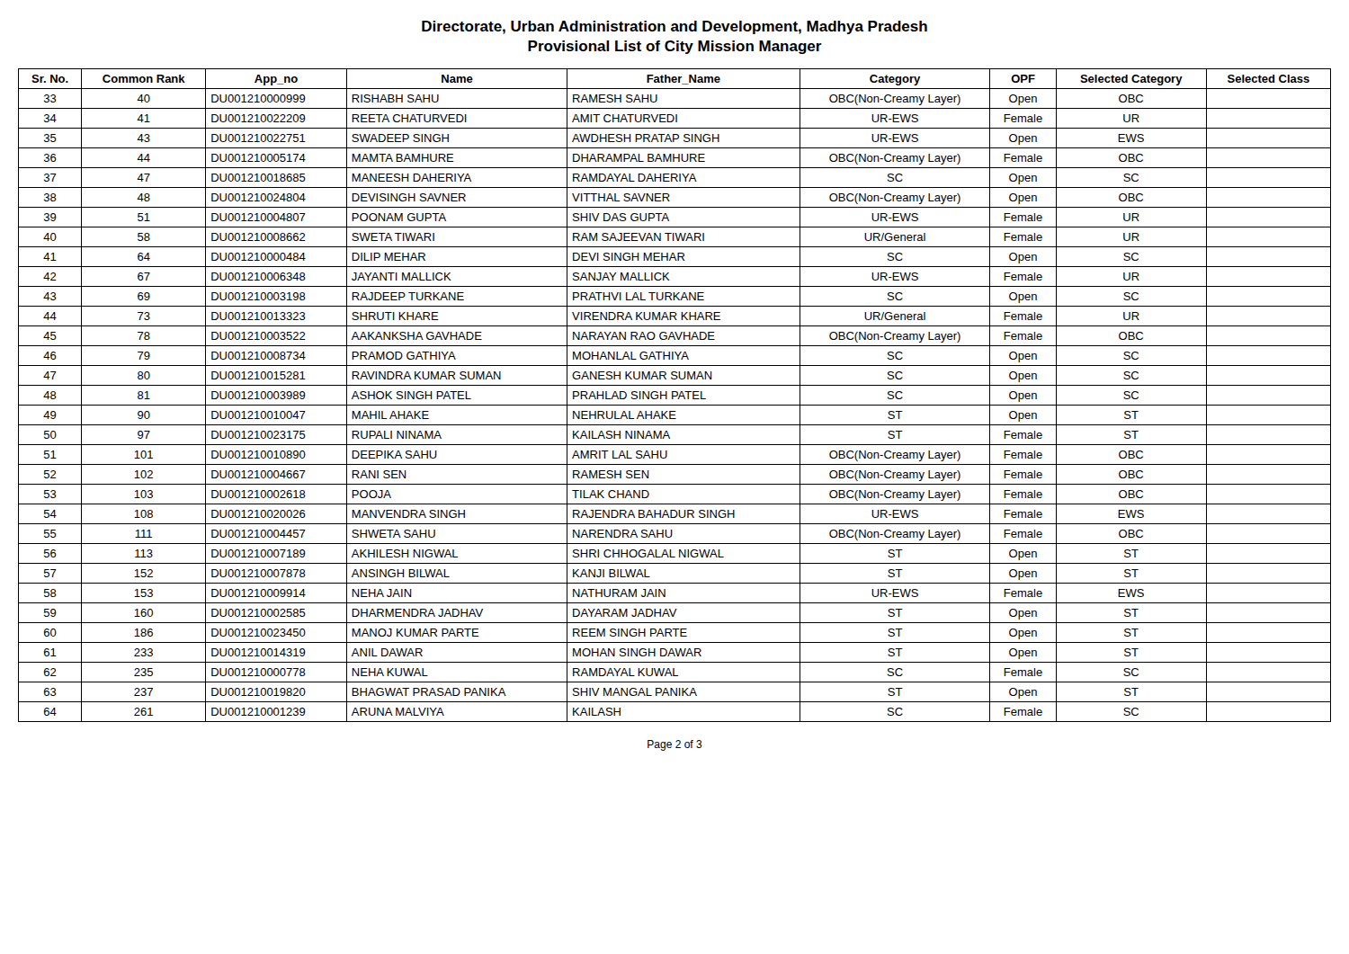Directorate, Urban Administration and Development, Madhya Pradesh
Provisional List of City Mission Manager
| Sr. No. | Common Rank | App_no | Name | Father_Name | Category | OPF | Selected Category | Selected Class |
| --- | --- | --- | --- | --- | --- | --- | --- | --- |
| 33 | 40 | DU001210000999 | RISHABH SAHU | RAMESH SAHU | OBC(Non-Creamy Layer) | Open | OBC | |
| 34 | 41 | DU001210022209 | REETA CHATURVEDI | AMIT CHATURVEDI | UR-EWS | Female | UR | |
| 35 | 43 | DU001210022751 | SWADEEP SINGH | AWDHESH PRATAP SINGH | UR-EWS | Open | EWS | |
| 36 | 44 | DU001210005174 | MAMTA BAMHURE | DHARAMPAL BAMHURE | OBC(Non-Creamy Layer) | Female | OBC | |
| 37 | 47 | DU001210018685 | MANEESH DAHERIYA | RAMDAYAL DAHERIYA | SC | Open | SC | |
| 38 | 48 | DU001210024804 | DEVISINGH SAVNER | VITTHAL SAVNER | OBC(Non-Creamy Layer) | Open | OBC | |
| 39 | 51 | DU001210004807 | POONAM GUPTA | SHIV DAS GUPTA | UR-EWS | Female | UR | |
| 40 | 58 | DU001210008662 | SWETA TIWARI | RAM SAJEEVAN TIWARI | UR/General | Female | UR | |
| 41 | 64 | DU001210000484 | DILIP MEHAR | DEVI SINGH MEHAR | SC | Open | SC | |
| 42 | 67 | DU001210006348 | JAYANTI MALLICK | SANJAY MALLICK | UR-EWS | Female | UR | |
| 43 | 69 | DU001210003198 | RAJDEEP TURKANE | PRATHVI LAL TURKANE | SC | Open | SC | |
| 44 | 73 | DU001210013323 | SHRUTI KHARE | VIRENDRA KUMAR KHARE | UR/General | Female | UR | |
| 45 | 78 | DU001210003522 | AAKANKSHA GAVHADE | NARAYAN RAO GAVHADE | OBC(Non-Creamy Layer) | Female | OBC | |
| 46 | 79 | DU001210008734 | PRAMOD GATHIYA | MOHANLAL GATHIYA | SC | Open | SC | |
| 47 | 80 | DU001210015281 | RAVINDRA KUMAR SUMAN | GANESH KUMAR SUMAN | SC | Open | SC | |
| 48 | 81 | DU001210003989 | ASHOK SINGH PATEL | PRAHLAD SINGH PATEL | SC | Open | SC | |
| 49 | 90 | DU001210010047 | MAHIL AHAKE | NEHRULAL AHAKE | ST | Open | ST | |
| 50 | 97 | DU001210023175 | RUPALI NINAMA | KAILASH NINAMA | ST | Female | ST | |
| 51 | 101 | DU001210010890 | DEEPIKA SAHU | AMRIT LAL SAHU | OBC(Non-Creamy Layer) | Female | OBC | |
| 52 | 102 | DU001210004667 | RANI SEN | RAMESH SEN | OBC(Non-Creamy Layer) | Female | OBC | |
| 53 | 103 | DU001210002618 | POOJA | TILAK CHAND | OBC(Non-Creamy Layer) | Female | OBC | |
| 54 | 108 | DU001210020026 | MANVENDRA SINGH | RAJENDRA BAHADUR SINGH | UR-EWS | Female | EWS | |
| 55 | 111 | DU001210004457 | SHWETA SAHU | NARENDRA SAHU | OBC(Non-Creamy Layer) | Female | OBC | |
| 56 | 113 | DU001210007189 | AKHILESH NIGWAL | SHRI CHHOGALAL NIGWAL | ST | Open | ST | |
| 57 | 152 | DU001210007878 | ANSINGH BILWAL | KANJI BILWAL | ST | Open | ST | |
| 58 | 153 | DU001210009914 | NEHA JAIN | NATHURAM JAIN | UR-EWS | Female | EWS | |
| 59 | 160 | DU001210002585 | DHARMENDRA JADHAV | DAYARAM JADHAV | ST | Open | ST | |
| 60 | 186 | DU001210023450 | MANOJ KUMAR PARTE | REEM SINGH PARTE | ST | Open | ST | |
| 61 | 233 | DU001210014319 | ANIL DAWAR | MOHAN SINGH DAWAR | ST | Open | ST | |
| 62 | 235 | DU001210000778 | NEHA KUWAL | RAMDAYAL KUWAL | SC | Female | SC | |
| 63 | 237 | DU001210019820 | BHAGWAT PRASAD PANIKA | SHIV MANGAL PANIKA | ST | Open | ST | |
| 64 | 261 | DU001210001239 | ARUNA MALVIYA | KAILASH | SC | Female | SC | |
Page 2 of 3